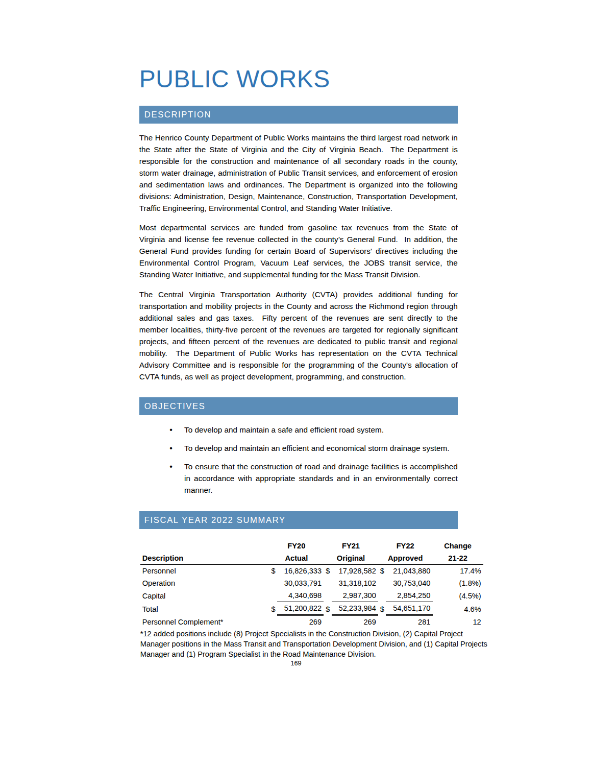PUBLIC WORKS
DESCRIPTION
The Henrico County Department of Public Works maintains the third largest road network in the State after the State of Virginia and the City of Virginia Beach. The Department is responsible for the construction and maintenance of all secondary roads in the county, storm water drainage, administration of Public Transit services, and enforcement of erosion and sedimentation laws and ordinances. The Department is organized into the following divisions: Administration, Design, Maintenance, Construction, Transportation Development, Traffic Engineering, Environmental Control, and Standing Water Initiative.
Most departmental services are funded from gasoline tax revenues from the State of Virginia and license fee revenue collected in the county’s General Fund. In addition, the General Fund provides funding for certain Board of Supervisors' directives including the Environmental Control Program, Vacuum Leaf services, the JOBS transit service, the Standing Water Initiative, and supplemental funding for the Mass Transit Division.
The Central Virginia Transportation Authority (CVTA) provides additional funding for transportation and mobility projects in the County and across the Richmond region through additional sales and gas taxes. Fifty percent of the revenues are sent directly to the member localities, thirty-five percent of the revenues are targeted for regionally significant projects, and fifteen percent of the revenues are dedicated to public transit and regional mobility. The Department of Public Works has representation on the CVTA Technical Advisory Committee and is responsible for the programming of the County's allocation of CVTA funds, as well as project development, programming, and construction.
OBJECTIVES
To develop and maintain a safe and efficient road system.
To develop and maintain an efficient and economical storm drainage system.
To ensure that the construction of road and drainage facilities is accomplished in accordance with appropriate standards and in an environmentally correct manner.
FISCAL YEAR 2022 SUMMARY
| | FY20 | FY21 | FY22 | Change |
| --- | --- | --- | --- | --- |
| Description | Actual | Original | Approved | 21-22 |
| Personnel | $ | 16,826,333 | $ | 17,928,582 | $ | 21,043,880 | 17.4% |
| Operation | | 30,033,791 | | 31,318,102 | | 30,753,040 | (1.8%) |
| Capital | | 4,340,698 | | 2,987,300 | | 2,854,250 | (4.5%) |
| Total | $ | 51,200,822 | $ | 52,233,984 | $ | 54,651,170 | 4.6% |
| Personnel Complement* | | 269 | | 269 | | 281 | 12 |
*12 added positions include (8) Project Specialists in the Construction Division, (2) Capital Project Manager positions in the Mass Transit and Transportation Development Division, and (1) Capital Projects Manager and (1) Program Specialist in the Road Maintenance Division.
169